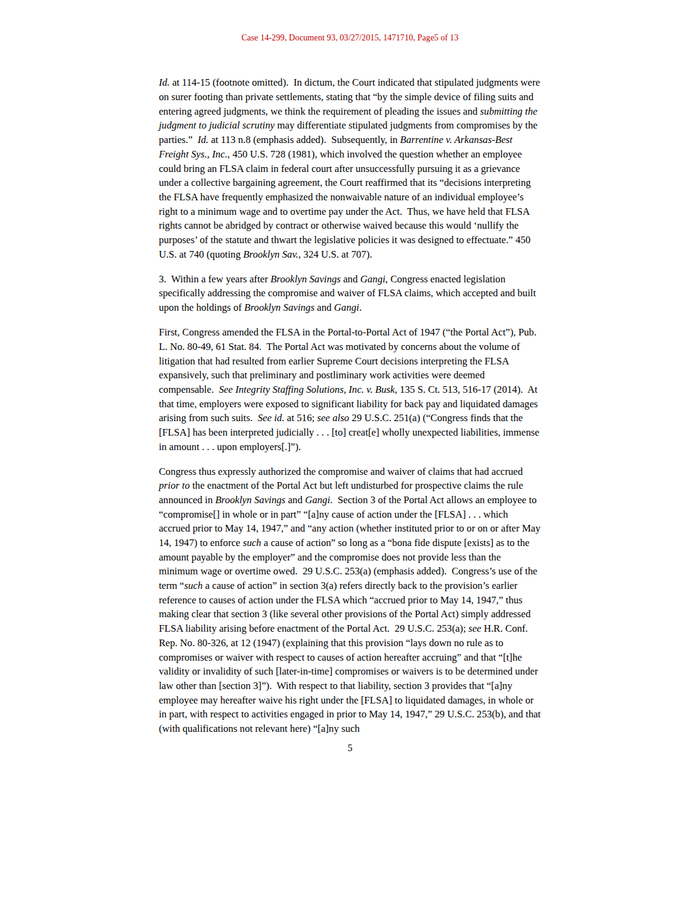Case 14-299, Document 93, 03/27/2015, 1471710, Page5 of 13
Id. at 114-15 (footnote omitted). In dictum, the Court indicated that stipulated judgments were on surer footing than private settlements, stating that “by the simple device of filing suits and entering agreed judgments, we think the requirement of pleading the issues and submitting the judgment to judicial scrutiny may differentiate stipulated judgments from compromises by the parties.” Id. at 113 n.8 (emphasis added). Subsequently, in Barrentine v. Arkansas-Best Freight Sys., Inc., 450 U.S. 728 (1981), which involved the question whether an employee could bring an FLSA claim in federal court after unsuccessfully pursuing it as a grievance under a collective bargaining agreement, the Court reaffirmed that its “decisions interpreting the FLSA have frequently emphasized the nonwaivable nature of an individual employee’s right to a minimum wage and to overtime pay under the Act. Thus, we have held that FLSA rights cannot be abridged by contract or otherwise waived because this would ‘nullify the purposes’ of the statute and thwart the legislative policies it was designed to effectuate.” 450 U.S. at 740 (quoting Brooklyn Sav., 324 U.S. at 707).
3. Within a few years after Brooklyn Savings and Gangi, Congress enacted legislation specifically addressing the compromise and waiver of FLSA claims, which accepted and built upon the holdings of Brooklyn Savings and Gangi.
First, Congress amended the FLSA in the Portal-to-Portal Act of 1947 (“the Portal Act”), Pub. L. No. 80-49, 61 Stat. 84. The Portal Act was motivated by concerns about the volume of litigation that had resulted from earlier Supreme Court decisions interpreting the FLSA expansively, such that preliminary and postliminary work activities were deemed compensable. See Integrity Staffing Solutions, Inc. v. Busk, 135 S. Ct. 513, 516-17 (2014). At that time, employers were exposed to significant liability for back pay and liquidated damages arising from such suits. See id. at 516; see also 29 U.S.C. 251(a) (“Congress finds that the [FLSA] has been interpreted judicially . . . [to] creat[e] wholly unexpected liabilities, immense in amount . . . upon employers[.]”).
Congress thus expressly authorized the compromise and waiver of claims that had accrued prior to the enactment of the Portal Act but left undisturbed for prospective claims the rule announced in Brooklyn Savings and Gangi. Section 3 of the Portal Act allows an employee to “compromise[] in whole or in part” “[a]ny cause of action under the [FLSA] . . . which accrued prior to May 14, 1947,” and “any action (whether instituted prior to or on or after May 14, 1947) to enforce such a cause of action” so long as a “bona fide dispute [exists] as to the amount payable by the employer” and the compromise does not provide less than the minimum wage or overtime owed. 29 U.S.C. 253(a) (emphasis added). Congress’s use of the term “such a cause of action” in section 3(a) refers directly back to the provision’s earlier reference to causes of action under the FLSA which “accrued prior to May 14, 1947,” thus making clear that section 3 (like several other provisions of the Portal Act) simply addressed FLSA liability arising before enactment of the Portal Act. 29 U.S.C. 253(a); see H.R. Conf. Rep. No. 80-326, at 12 (1947) (explaining that this provision “lays down no rule as to compromises or waiver with respect to causes of action hereafter accruing” and that “[t]he validity or invalidity of such [later-in-time] compromises or waivers is to be determined under law other than [section 3]”). With respect to that liability, section 3 provides that “[a]ny employee may hereafter waive his right under the [FLSA] to liquidated damages, in whole or in part, with respect to activities engaged in prior to May 14, 1947,” 29 U.S.C. 253(b), and that (with qualifications not relevant here) “[a]ny such
5